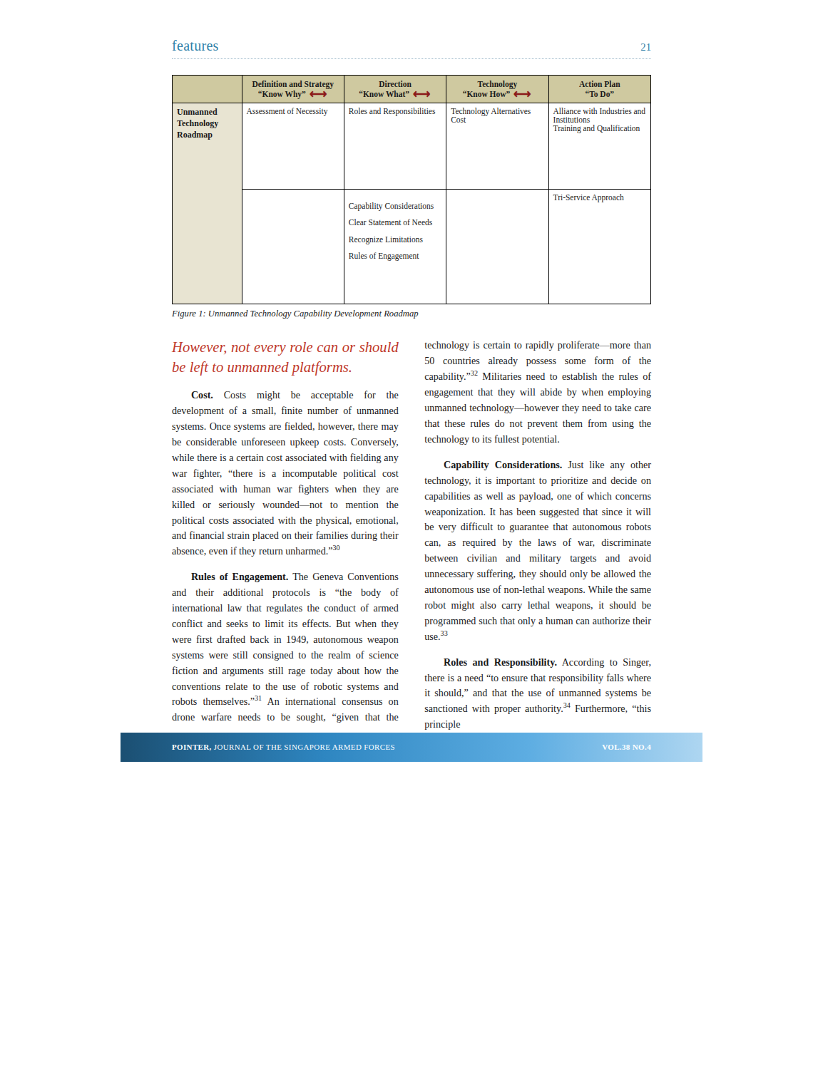features
21
| | Definition and Strategy “Know Why” ⟷ | Direction “Know What” ⟷ | Technology “Know How” ⟷ | Action Plan “To Do” |
| --- | --- | --- | --- | --- |
| Unmanned Technology Roadmap | Assessment of Necessity | Roles and Responsibilities | Technology Alternatives Cost | Alliance with Industries and Institutions Training and Qualification |
| | Capability Considerations Clear Statement of Needs Recognize Limitations Rules of Engagement | | Tri-Service Approach |
Figure 1: Unmanned Technology Capability Development Roadmap
However, not every role can or should be left to unmanned platforms.
Cost. Costs might be acceptable for the development of a small, finite number of unmanned systems. Once systems are fielded, however, there may be considerable unforeseen upkeep costs. Conversely, while there is a certain cost associated with fielding any war fighter, “there is a incomputable political cost associated with human war fighters when they are killed or seriously wounded—not to mention the political costs associated with the physical, emotional, and financial strain placed on their families during their absence, even if they return unharmed.”30
Rules of Engagement. The Geneva Conventions and their additional protocols is “the body of international law that regulates the conduct of armed conflict and seeks to limit its effects. But when they were first drafted back in 1949, autonomous weapon systems were still consigned to the realm of science fiction and arguments still rage today about how the conventions relate to the use of robotic systems and robots themselves.”31 An international consensus on drone warfare needs to be sought, “given that the technology is certain to rapidly proliferate—more than 50 countries already possess some form of the capability.”32 Militaries need to establish the rules of engagement that they will abide by when employing unmanned technology—however they need to take care that these rules do not prevent them from using the technology to its fullest potential.
Capability Considerations. Just like any other technology, it is important to prioritize and decide on capabilities as well as payload, one of which concerns weaponization. It has been suggested that since it will be very difficult to guarantee that autonomous robots can, as required by the laws of war, discriminate between civilian and military targets and avoid unnecessary suffering, they should only be allowed the autonomous use of non-lethal weapons. While the same robot might also carry lethal weapons, it should be programmed such that only a human can authorize their use.33
Roles and Responsibility. According to Singer, there is a need “to ensure that responsibility falls where it should,” and that the use of unmanned systems be sanctioned with proper authority.34 Furthermore, “this principle
POINTER, JOURNAL OF THE SINGAPORE ARMED FORCES
VOL.38 NO.4